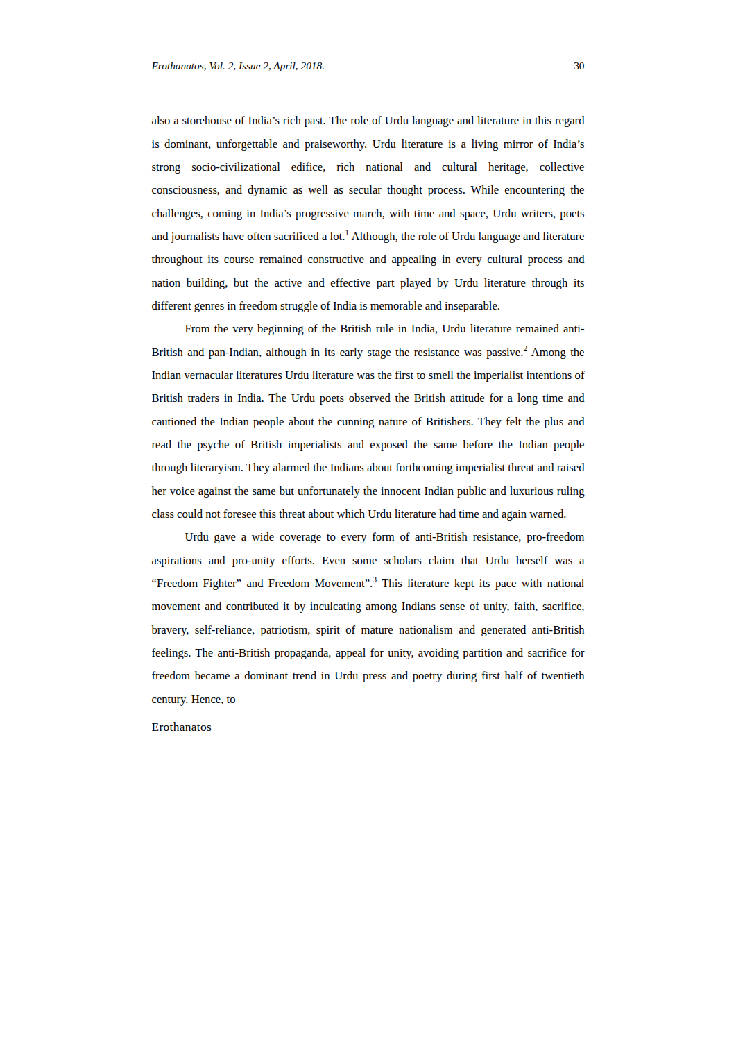Erothanatos, Vol. 2, Issue 2, April, 2018. 30
also a storehouse of India’s rich past. The role of Urdu language and literature in this regard is dominant, unforgettable and praiseworthy. Urdu literature is a living mirror of India’s strong socio-civilizational edifice, rich national and cultural heritage, collective consciousness, and dynamic as well as secular thought process. While encountering the challenges, coming in India’s progressive march, with time and space, Urdu writers, poets and journalists have often sacrificed a lot.1 Although, the role of Urdu language and literature throughout its course remained constructive and appealing in every cultural process and nation building, but the active and effective part played by Urdu literature through its different genres in freedom struggle of India is memorable and inseparable.
From the very beginning of the British rule in India, Urdu literature remained anti-British and pan-Indian, although in its early stage the resistance was passive.2 Among the Indian vernacular literatures Urdu literature was the first to smell the imperialist intentions of British traders in India. The Urdu poets observed the British attitude for a long time and cautioned the Indian people about the cunning nature of Britishers. They felt the plus and read the psyche of British imperialists and exposed the same before the Indian people through literaryism. They alarmed the Indians about forthcoming imperialist threat and raised her voice against the same but unfortunately the innocent Indian public and luxurious ruling class could not foresee this threat about which Urdu literature had time and again warned.
Urdu gave a wide coverage to every form of anti-British resistance, pro-freedom aspirations and pro-unity efforts. Even some scholars claim that Urdu herself was a “Freedom Fighter” and Freedom Movement”.3 This literature kept its pace with national movement and contributed it by inculcating among Indians sense of unity, faith, sacrifice, bravery, self-reliance, patriotism, spirit of mature nationalism and generated anti-British feelings. The anti-British propaganda, appeal for unity, avoiding partition and sacrifice for freedom became a dominant trend in Urdu press and poetry during first half of twentieth century. Hence, to
Erothanatos